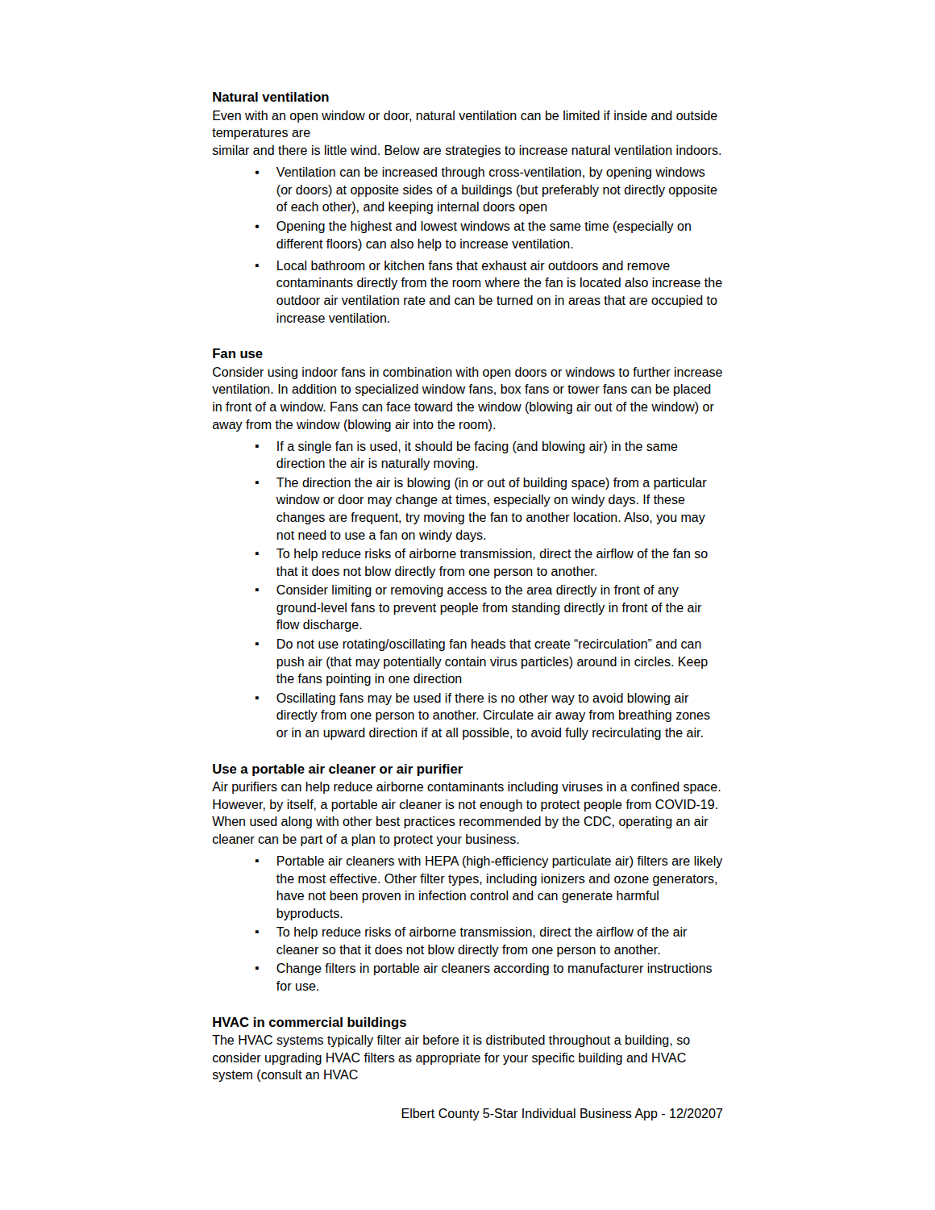Natural ventilation
Even with an open window or door, natural ventilation can be limited if inside and outside temperatures are
similar and there is little wind. Below are strategies to increase natural ventilation indoors.
Ventilation can be increased through cross-ventilation, by opening windows (or doors) at opposite sides of a buildings (but preferably not directly opposite of each other), and keeping internal doors open
Opening the highest and lowest windows at the same time (especially on different floors) can also help to increase ventilation.
Local bathroom or kitchen fans that exhaust air outdoors and remove contaminants directly from the room where the fan is located also increase the outdoor air ventilation rate and can be turned on in areas that are occupied to increase ventilation.
Fan use
Consider using indoor fans in combination with open doors or windows to further increase ventilation. In addition to specialized window fans, box fans or tower fans can be placed in front of a window. Fans can face toward the window (blowing air out of the window) or away from the window (blowing air into the room).
If a single fan is used, it should be facing (and blowing air) in the same direction the air is naturally moving.
The direction the air is blowing (in or out of building space) from a particular window or door may change at times, especially on windy days. If these changes are frequent, try moving the fan to another location. Also, you may not need to use a fan on windy days.
To help reduce risks of airborne transmission, direct the airflow of the fan so that it does not blow directly from one person to another.
Consider limiting or removing access to the area directly in front of any ground-level fans to prevent people from standing directly in front of the air flow discharge.
Do not use rotating/oscillating fan heads that create “recirculation” and can push air (that may potentially contain virus particles) around in circles. Keep the fans pointing in one direction
Oscillating fans may be used if there is no other way to avoid blowing air directly from one person to another. Circulate air away from breathing zones or in an upward direction if at all possible, to avoid fully recirculating the air.
Use a portable air cleaner or air purifier
Air purifiers can help reduce airborne contaminants including viruses in a confined space. However, by itself, a portable air cleaner is not enough to protect people from COVID-19. When used along with other best practices recommended by the CDC, operating an air cleaner can be part of a plan to protect your business.
Portable air cleaners with HEPA (high-efficiency particulate air) filters are likely the most effective. Other filter types, including ionizers and ozone generators, have not been proven in infection control and can generate harmful byproducts.
To help reduce risks of airborne transmission, direct the airflow of the air cleaner so that it does not blow directly from one person to another.
Change filters in portable air cleaners according to manufacturer instructions for use.
HVAC in commercial buildings
The HVAC systems typically filter air before it is distributed throughout a building, so consider upgrading HVAC filters as appropriate for your specific building and HVAC system (consult an HVAC
Elbert County 5-Star Individual Business App - 12/20207